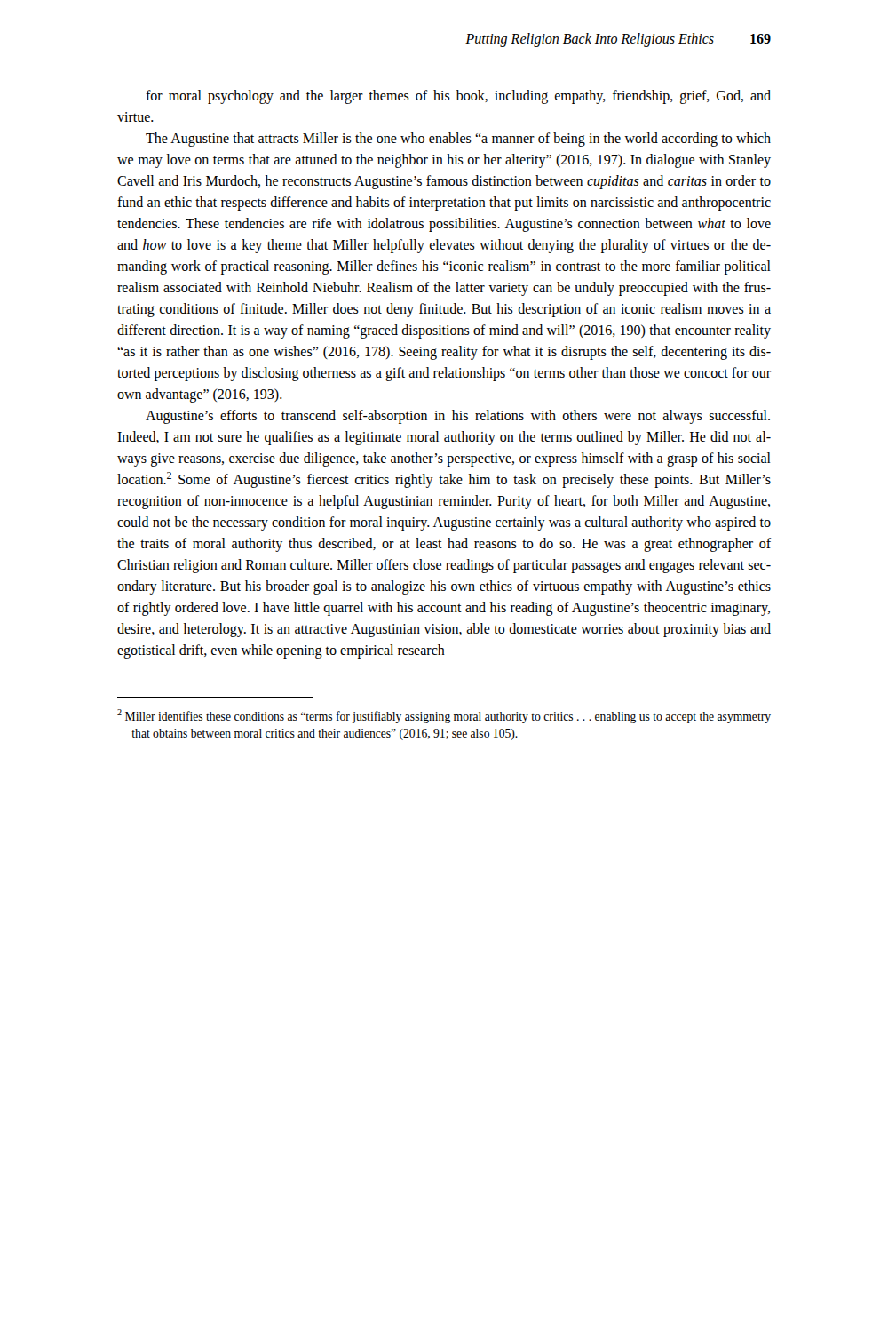Putting Religion Back Into Religious Ethics 169
for moral psychology and the larger themes of his book, including empathy, friendship, grief, God, and virtue.
The Augustine that attracts Miller is the one who enables “a manner of being in the world according to which we may love on terms that are attuned to the neighbor in his or her alterity” (2016, 197). In dialogue with Stanley Cavell and Iris Murdoch, he reconstructs Augustine’s famous distinction between cupiditas and caritas in order to fund an ethic that respects difference and habits of interpretation that put limits on narcissistic and anthropocentric tendencies. These tendencies are rife with idolatrous possibilities. Augustine’s connection between what to love and how to love is a key theme that Miller helpfully elevates without denying the plurality of virtues or the demanding work of practical reasoning. Miller defines his “iconic realism” in contrast to the more familiar political realism associated with Reinhold Niebuhr. Realism of the latter variety can be unduly preoccupied with the frustrating conditions of finitude. Miller does not deny finitude. But his description of an iconic realism moves in a different direction. It is a way of naming “graced dispositions of mind and will” (2016, 190) that encounter reality “as it is rather than as one wishes” (2016, 178). Seeing reality for what it is disrupts the self, decentering its distorted perceptions by disclosing otherness as a gift and relationships “on terms other than those we concoct for our own advantage” (2016, 193).
Augustine’s efforts to transcend self-absorption in his relations with others were not always successful. Indeed, I am not sure he qualifies as a legitimate moral authority on the terms outlined by Miller. He did not always give reasons, exercise due diligence, take another’s perspective, or express himself with a grasp of his social location.2 Some of Augustine’s fiercest critics rightly take him to task on precisely these points. But Miller’s recognition of non-innocence is a helpful Augustinian reminder. Purity of heart, for both Miller and Augustine, could not be the necessary condition for moral inquiry. Augustine certainly was a cultural authority who aspired to the traits of moral authority thus described, or at least had reasons to do so. He was a great ethnographer of Christian religion and Roman culture. Miller offers close readings of particular passages and engages relevant secondary literature. But his broader goal is to analogize his own ethics of virtuous empathy with Augustine’s ethics of rightly ordered love. I have little quarrel with his account and his reading of Augustine’s theocentric imaginary, desire, and heterology. It is an attractive Augustinian vision, able to domesticate worries about proximity bias and egotistical drift, even while opening to empirical research
2 Miller identifies these conditions as “terms for justifiably assigning moral authority to critics . . . enabling us to accept the asymmetry that obtains between moral critics and their audiences” (2016, 91; see also 105).